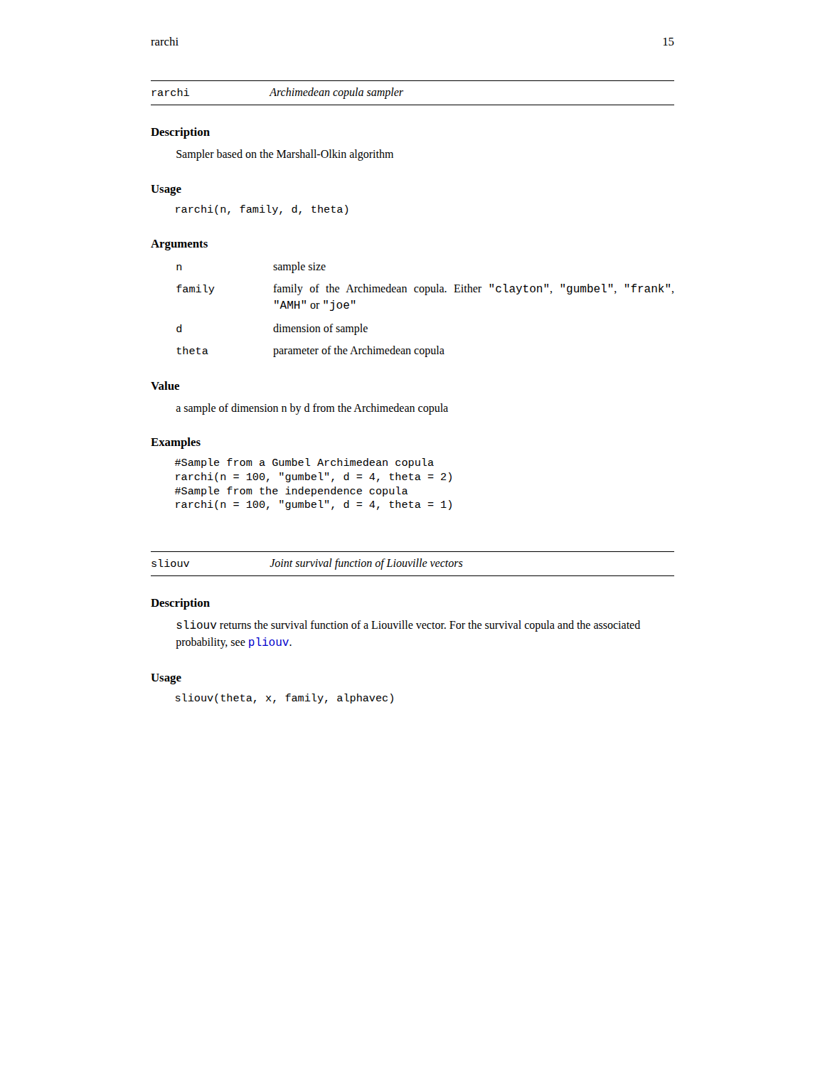rarchi 15
rarchi Archimedean copula sampler
Description
Sampler based on the Marshall-Olkin algorithm
Usage
rarchi(n, family, d, theta)
Arguments
n
sample size
family
family of the Archimedean copula. Either "clayton", "gumbel", "frank", "AMH" or "joe"
d
dimension of sample
theta
parameter of the Archimedean copula
Value
a sample of dimension n by d from the Archimedean copula
Examples
#Sample from a Gumbel Archimedean copula
rarchi(n = 100, "gumbel", d = 4, theta = 2)
#Sample from the independence copula
rarchi(n = 100, "gumbel", d = 4, theta = 1)
sliouv Joint survival function of Liouville vectors
Description
sliouv returns the survival function of a Liouville vector. For the survival copula and the associated probability, see pliouv.
Usage
sliouv(theta, x, family, alphavec)